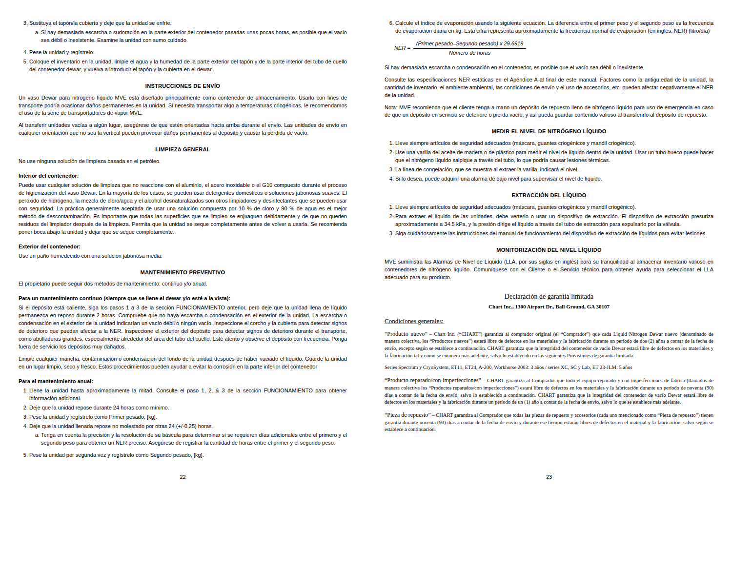Sustituya el tapón/la cubierta y deje que la unidad se enfríe.
Si hay demasiada escarcha o sudoración en la parte exterior del contenedor pasadas unas pocas horas, es posible que el vacío sea débil o inexistente. Examine la unidad con sumo cuidado.
Pese la unidad y regístrelo.
Coloque el inventario en la unidad, limpie el agua y la humedad de la parte exterior del tapón y de la parte interior del tubo de cuello del contenedor dewar, y vuelva a introducir el tapón y la cubierta en el dewar.
INSTRUCCIONES DE ENVÍO
Un vaso Dewar para nitrógeno líquido MVE está diseñado principalmente como contenedor de almacenamiento. Usarlo con fines de transporte podría ocasionar daños permanentes en la unidad. Si necesita transportar algo a temperaturas criogénicas, le recomendamos el uso de la serie de transportadores de vapor MVE.
Al transferir unidades vacías a algún lugar, asegúrese de que estén orientadas hacia arriba durante el envío. Las unidades de envío en cualquier orientación que no sea la vertical pueden provocar daños permanentes al depósito y causar la pérdida de vacío.
LIMPIEZA GENERAL
No use ninguna solución de limpieza basada en el petróleo.
Interior del contenedor:
Puede usar cualquier solución de limpieza que no reaccione con el aluminio, el acero inoxidable o el G10 compuesto durante el proceso de higienización del vaso Dewar. En la mayoría de los casos, se pueden usar detergentes domésticos o soluciones jabonosas suaves. El peróxido de hidrógeno, la mezcla de cloro/agua y el alcohol desnaturalizados son otros limpiadores y desinfectantes que se pueden usar con seguridad. La práctica generalmente aceptada de usar una solución compuesta por 10 % de cloro y 90 % de agua es el mejor método de descontaminación. Es importante que todas las superficies que se limpien se enjuaguen debidamente y de que no queden residuos del limpiador después de la limpieza. Permita que la unidad se seque completamente antes de volver a usarla. Se recomienda poner boca abajo la unidad y dejar que se seque completamente.
Exterior del contenedor:
Use un paño humedecido con una solución jabonosa media.
MANTENIMIENTO PREVENTIVO
El propietario puede seguir dos métodos de mantenimiento: continuo y/o anual.
Para un mantenimiento continuo (siempre que se llene el dewar y/o esté a la vista):
Si el depósito está caliente, siga los pasos 1 a 3 de la sección FUNCIONAMIENTO anterior, pero deje que la unidad llena de líquido permanezca en reposo durante 2 horas. Compruebe que no haya escarcha o condensación en el exterior de la unidad. La escarcha o condensación en el exterior de la unidad indicarían un vacío débil o ningún vacío. Inspeccione el corcho y la cubierta para detectar signos de deterioro que puedan afectar a la NER. Inspeccione el exterior del depósito para detectar signos de deterioro durante el transporte, como abolladuras grandes, especialmente alrededor del área del tubo del cuello. Esté atento y observe el depósito con frecuencia. Ponga fuera de servicio los depósitos muy dañados.
Limpie cualquier mancha, contaminación o condensación del fondo de la unidad después de haber vaciado el líquido. Guarde la unidad en un lugar limpio, seco y fresco. Estos procedimientos pueden ayudar a evitar la corrosión en la parte inferior del contenedor
Para el mantenimiento anual:
Llene la unidad hasta aproximadamente la mitad. Consulte el paso 1, 2, & 3 de la sección FUNCIONAMIENTO para obtener información adicional.
Deje que la unidad repose durante 24 horas como mínimo.
Pese la unidad y regístrelo como Primer pesado, [kg].
Deje que la unidad llenada repose no molestado por otras 24 (+/-0,25) horas.
Tenga en cuenta la precisión y la resolución de su báscula para determinar si se requieren días adicionales entre el primero y el segundo peso para obtener un NER preciso. Asegúrese de registrar la cantidad de horas entre el primer y el segundo peso.
Pese la unidad por segunda vez y regístrelo como Segundo pesado, [kg].
22
Calcule el índice de evaporación usando la siguiente ecuación. La diferencia entre el primer peso y el segundo peso es la frecuencia de evaporación diaria en kg. Esta cifra representa aproximadamente la frecuencia normal de evaporación (en inglés, NER) (litro/día)
NER =
(Primer pesado–Segundo pesado) x 29.6919
Número de horas
Si hay demasiada escarcha o condensación en el contenedor, es posible que el vacío sea débil o inexistente.
Consulte las especificaciones NER estáticas en el Apéndice A al final de este manual. Factores como la antigu.edad de la unidad, la cantidad de inventario, el ambiente ambiental, las condiciones de envío y el uso de accesorios, etc. pueden afectar negativamente el NER de la unidad.
Nota: MVE recomienda que el cliente tenga a mano un depósito de repuesto lleno de nitrógeno líquido para uso de emergencia en caso de que un depósito en servicio se deteriore o pierda vacío, y así pueda guardar contenido valioso al transferirlo al depósito de repuesto.
MEDIR EL NIVEL DE NITRÓGENO LÍQUIDO
Lleve siempre artículos de seguridad adecuados (máscara, guantes criogénicos y mandil criogénico).
Use una varilla del aceite de madera o de plástico para medir el nivel de líquido dentro de la unidad. Usar un tubo hueco puede hacer que el nitrógeno líquido salpique a través del tubo, lo que podría causar lesiones térmicas.
La línea de congelación, que se muestra al extraer la varilla, indicará el nivel.
Si lo desea, puede adquirir una alarma de bajo nivel para supervisar el nivel de líquido.
EXTRACCIÓN DEL LÍQUIDO
Lleve siempre artículos de seguridad adecuados (máscara, guantes criogénicos y mandil criogénico).
Para extraer el líquido de las unidades, debe verterlo o usar un dispositivo de extracción. El dispositivo de extracción presuriza aproximadamente a 34.5 kPa, y la presión dirige el líquido a través del tubo de extracción para expulsarlo por la válvula.
Siga cuidadosamente las instrucciones del manual de funcionamiento del dispositivo de extracción de líquidos para evitar lesiones.
MONITORIZACIÓN DEL NIVEL LÍQUIDO
MVE suministra las Alarmas de Nivel de Líquido (LLA, por sus siglas en inglés) para su tranquilidad al almacenar inventario valioso en contenedores de nitrógeno líquido. Comuníquese con el Cliente o el Servicio técnico para obtener ayuda para seleccionar el LLA adecuado para su producto.
Declaración de garantía limitada
Chart Inc., 1300 Airport Dr., Ball Ground, GA 30107
Condiciones generales:
“Producto nuevo” – Chart Inc. (“CHART”) garantiza al comprador original (el “Comprador”) que cada Liquid Nitrogen Dewar nuevo (denominado de manera colectiva, los “Productos nuevos”) estará libre de defectos en los materiales y la fabricación durante un período de dos (2) años a contar de la fecha de envío, excepto según se establece a continuación. CHART garantiza que la integridad del contenedor de vacío Dewar estará libre de defectos en los materiales y la fabricación tal y como se enumera más adelante, salvo lo establecido en las siguientes Provisiones de garantía limitada:
Series Spectrum y CryoSystem, ET11, ET24, A-200, Workhorse 2003: 3 años / series XC, SC y Lab, ET 23-JLM: 5 años
“Producto reparado/con imperfecciones” – CHART garantiza al Comprador que todo el equipo reparado y con imperfecciones de fábrica (llamados de manera colectiva los “Productos reparados/con imperfecciones”) estará libre de defectos en los materiales y la fabricación durante un período de noventa (90) días a contar de la fecha de envío, salvo lo establecido a continuación. CHART garantiza que la integridad del contenedor de vacío Dewar estará libre de defectos en los materiales y la fabricación durante un período de un (1) año a contar de la fecha de envío, salvo lo que se establece más adelante.
“Pieza de repuesto” – CHART garantiza al Comprador que todas las piezas de repuesto y accesorios (cada uno mencionado como “Pieza de repuesto”) tienen garantía durante noventa (90) días a contar de la fecha de envío y durante ese tiempo estarán libres de defectos en el material y la fabricación, salvo según se establece a continuación.
23